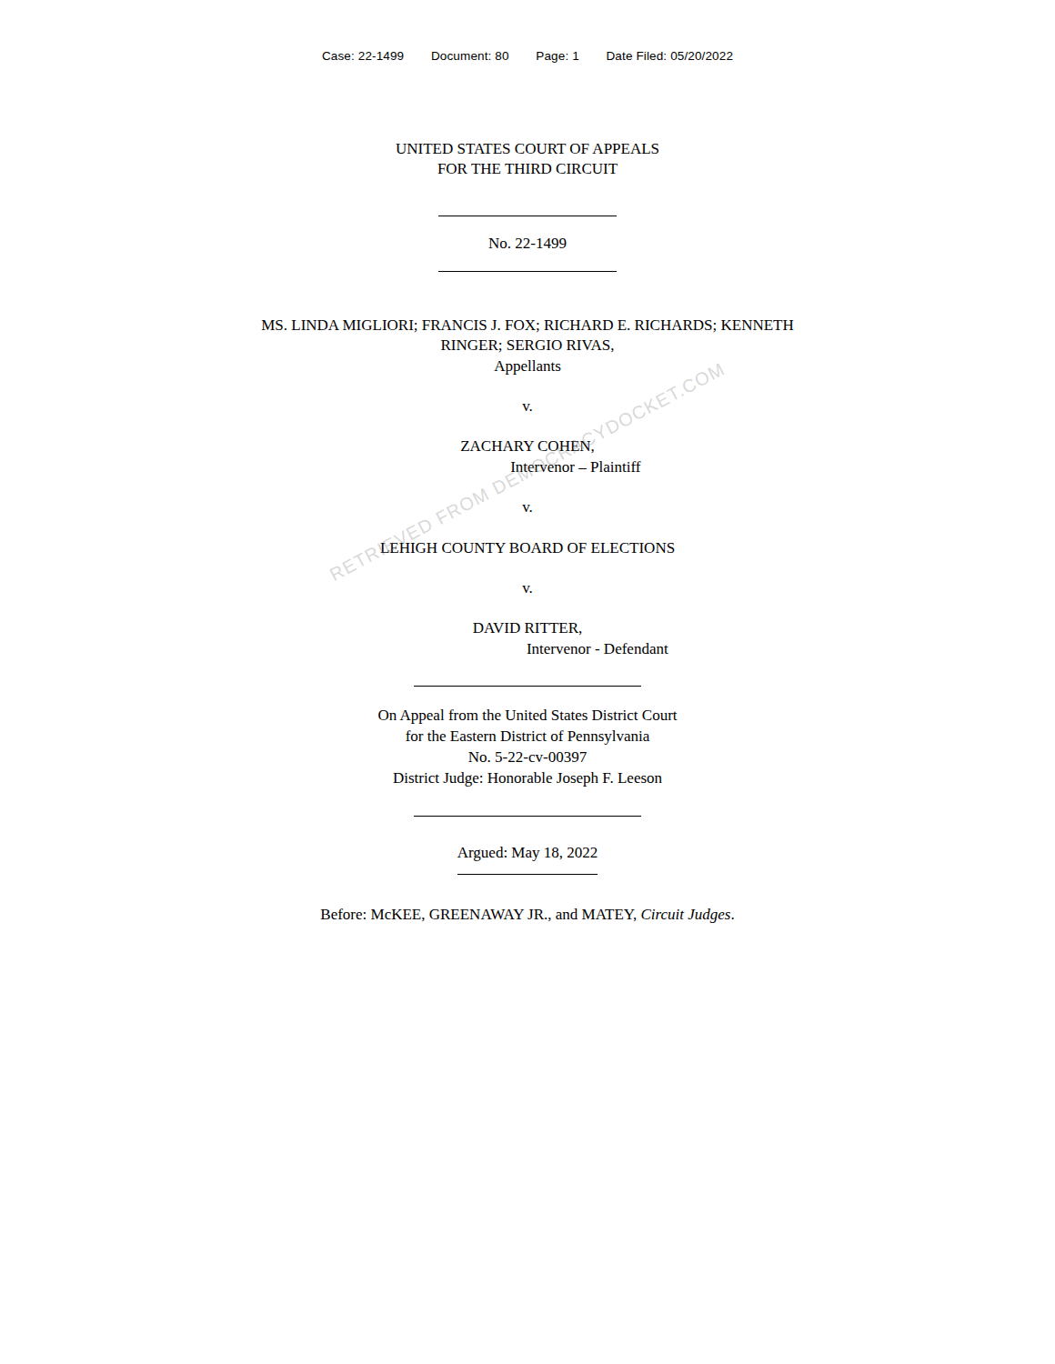Case: 22-1499 Document: 80 Page: 1 Date Filed: 05/20/2022
RETRIEVED FROM DEMOCRACYDOCKET.COM
UNITED STATES COURT OF APPEALS
FOR THE THIRD CIRCUIT
No. 22-1499
MS. LINDA MIGLIORI; FRANCIS J. FOX; RICHARD E. RICHARDS; KENNETH RINGER; SERGIO RIVAS,
Appellants
v.
ZACHARY COHEN,
Intervenor – Plaintiff
v.
LEHIGH COUNTY BOARD OF ELECTIONS
v.
DAVID RITTER,
Intervenor - Defendant
On Appeal from the United States District Court
for the Eastern District of Pennsylvania
No. 5-22-cv-00397
District Judge: Honorable Joseph F. Leeson
Argued: May 18, 2022
Before: McKEE, GREENAWAY JR., and MATEY, Circuit Judges.